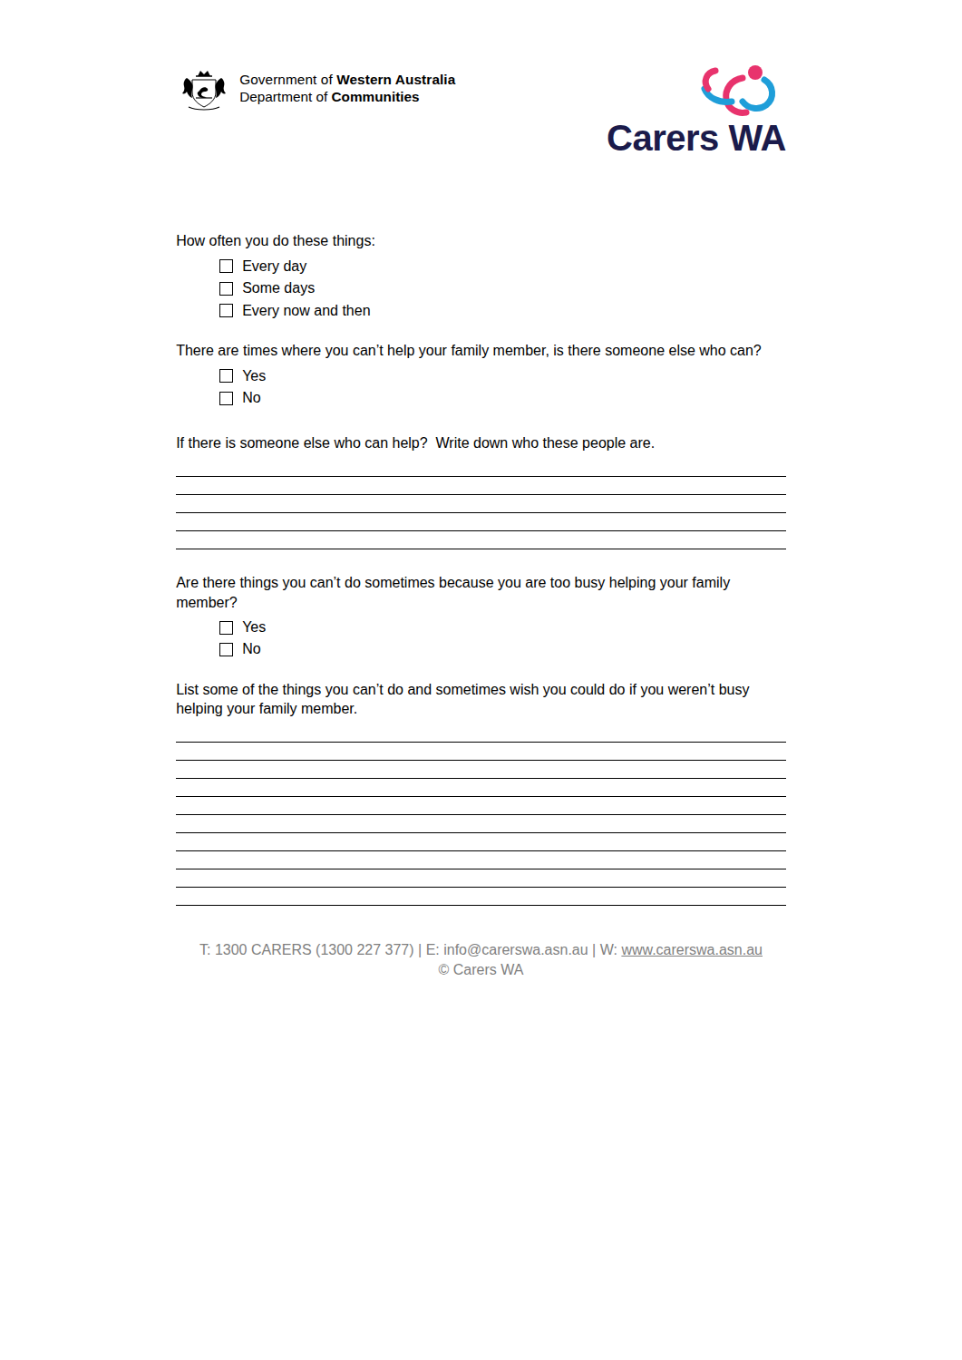Government of Western Australia
Department of Communities
Carers WA
How often you do these things:
Every day
Some days
Every now and then
There are times where you can’t help your family member, is there someone else who can?
Yes
No
If there is someone else who can help? Write down who these people are.
Are there things you can’t do sometimes because you are too busy helping your family member?
Yes
No
List some of the things you can’t do and sometimes wish you could do if you weren’t busy helping your family member.
T: 1300 CARERS (1300 227 377) | E: info@carerswa.asn.au | W: www.carerswa.asn.au
© Carers WA